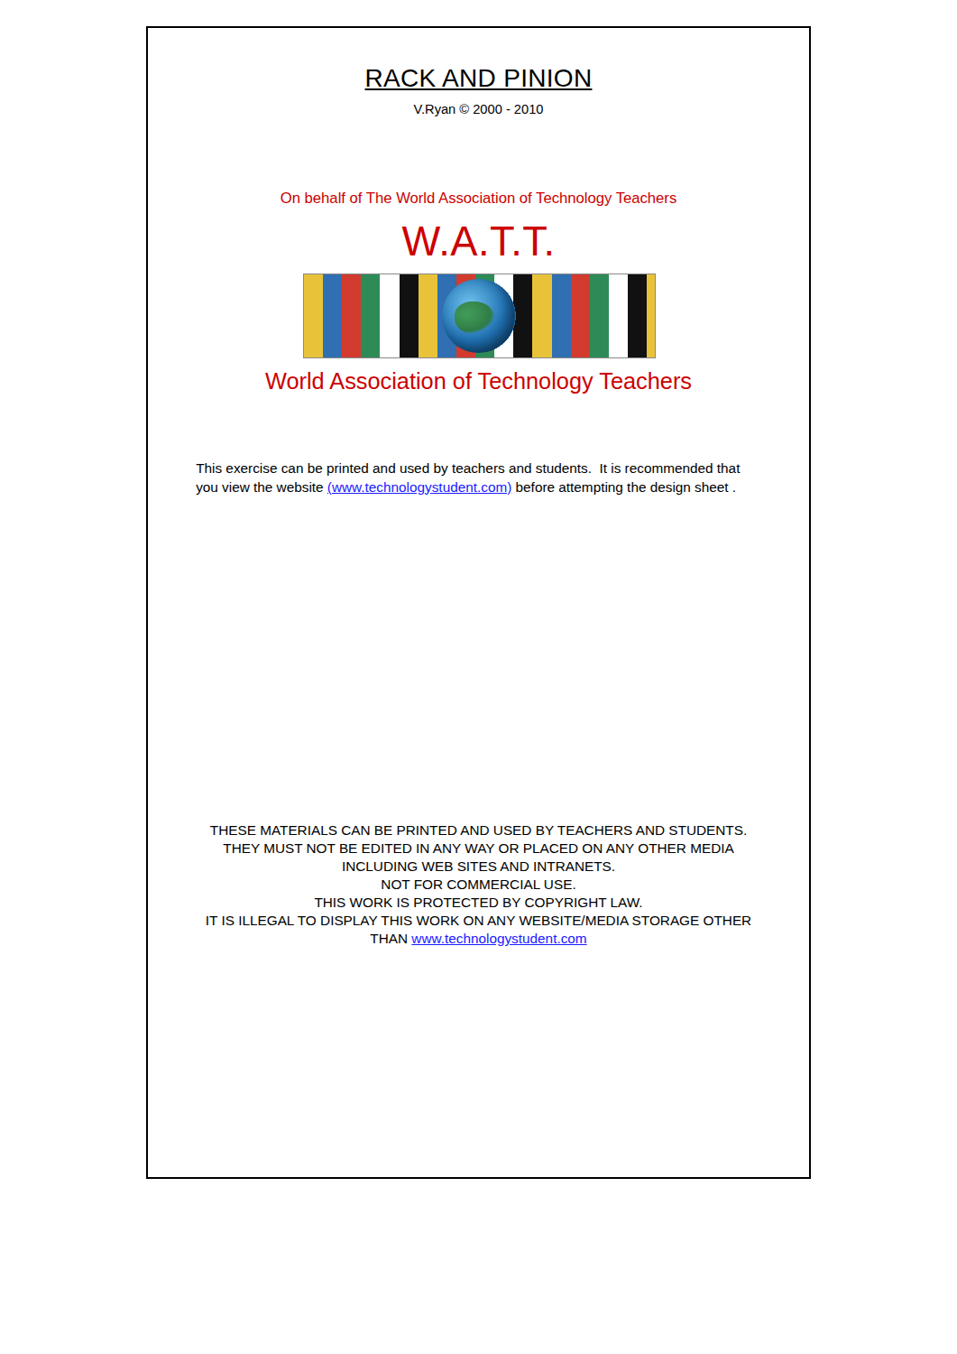RACK AND PINION
V.Ryan © 2000 - 2010
On behalf of The World Association of Technology Teachers
W.A.T.T.
World Association of Technology Teachers
This exercise can be printed and used by teachers and students. It is recommended that you view the website (www.technologystudent.com) before attempting the design sheet .
THESE MATERIALS CAN BE PRINTED AND USED BY TEACHERS AND STUDENTS.
THEY MUST NOT BE EDITED IN ANY WAY OR PLACED ON ANY OTHER MEDIA INCLUDING WEB SITES AND INTRANETS.
NOT FOR COMMERCIAL USE.
THIS WORK IS PROTECTED BY COPYRIGHT LAW.
IT IS ILLEGAL TO DISPLAY THIS WORK ON ANY WEBSITE/MEDIA STORAGE OTHER THAN www.technologystudent.com